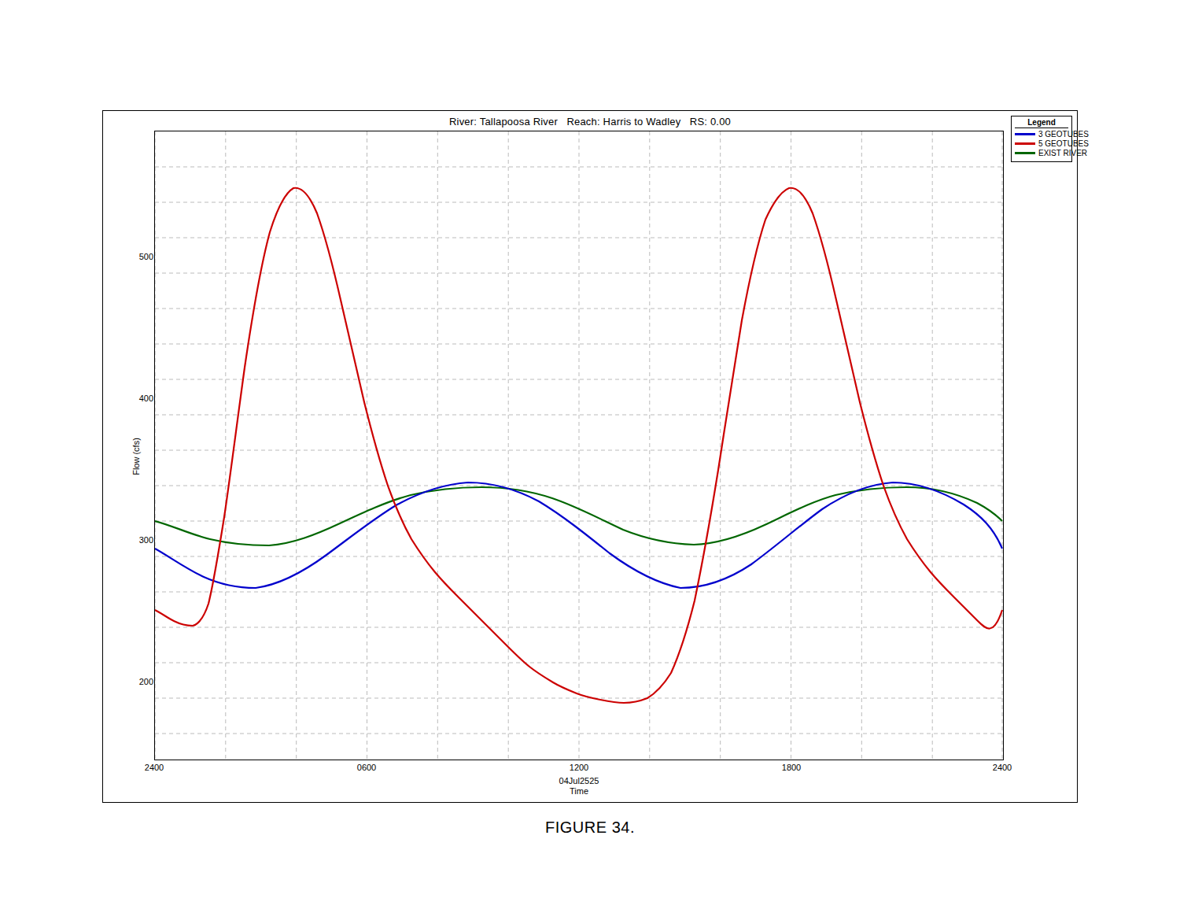River: Tallapoosa River Reach: Harris to Wadley RS: 0.00
Flow (cfs)
500 400 300 200
2400 0600 1200 1800 2400
04Jul2525
Time
Legend
3 GEOTUBES
5 GEOTUBES
EXIST RIVER
FIGURE 34.